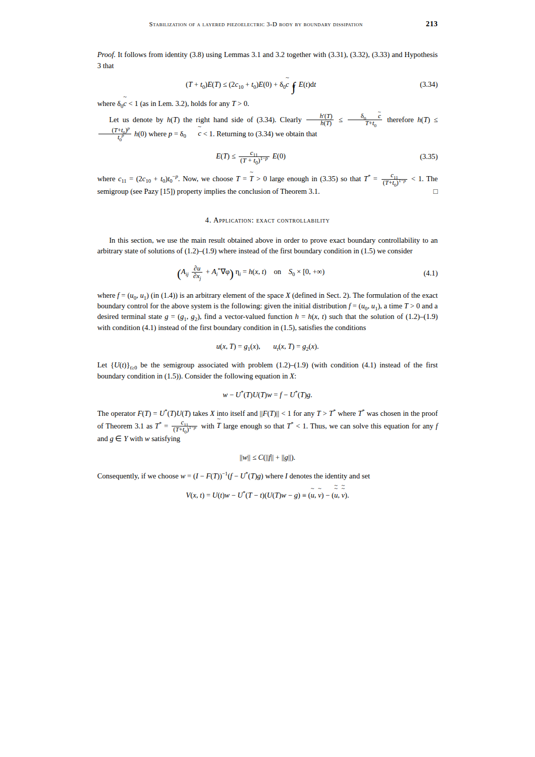Stabilization of a layered piezoelectric 3-D body by boundary dissipation 213
Proof. It follows from identity (3.8) using Lemmas 3.1 and 3.2 together with (3.31), (3.32), (3.33) and Hypothesis 3 that
(T + t0)E(T) ≤ (2c10 + t0)E(0) + δ0~c ∫T 0 E(t)dt
(3.34)
where δ0~c < 1 (as in Lem. 3.2), holds for any T > 0.
Let us denote by h(T) the right hand side of (3.34). Clearly h′(T) h(T) ≤ δ0~c T+t0 therefore h(T) ≤ (T+t0)p t0p h(0) where p = δ0~c < 1. Returning to (3.34) we obtain that
E(T) ≤ c11(T + t0)1−p E(0)
(3.35)
where c11 = (2c10 + t0)t0−p. Now, we choose T = ~T > 0 large enough in (3.35) so that T* = c11(T+t0)1−p < 1. The semigroup (see Pazy [15]) property implies the conclusion of Theorem 3.1. □
4. Application: exact controllability
In this section, we use the main result obtained above in order to prove exact boundary controllability to an arbitrary state of solutions of (1.2)–(1.9) where instead of the first boundary condition in (1.5) we consider
(Aij ∂u∂xj + Ai*∇φ) ηi = h(x, t) on S0 × [0, +∞)
(4.1)
where f = (u0, u1) (in (1.4)) is an arbitrary element of the space X (defined in Sect. 2). The formulation of the exact boundary control for the above system is the following: given the initial distribution f = (u0, u1), a time T > 0 and a desired terminal state g = (g1, g2), find a vector-valued function h = h(x, t) such that the solution of (1.2)–(1.9) with condition (4.1) instead of the first boundary condition in (1.5), satisfies the conditions
u(x, T) = g1(x), ut(x, T) = g2(x).
Let {U(t)}t≥0 be the semigroup associated with problem (1.2)–(1.9) (with condition (4.1) instead of the first boundary condition in (1.5)). Consider the following equation in X:
w − U*(T)U(T)w = f − U*(T)g.
The operator F(T) = U*(T)U(T) takes X into itself and ||F(T)|| < 1 for any T > T* where T* was chosen in the proof of Theorem 3.1 as T* = c11(T+t0)1−p with ~T large enough so that T* < 1. Thus, we can solve this equation for any f and g ∈ Y with w satisfying
||w|| ≤ C(||f|| + ||g||).
Consequently, if we choose w = (I − F(T))−1(f − U*(T)g) where I denotes the identity and set
V(x, t) = U(t)w − U*(T − t)(U(T)w − g) ≡ (~u, ~v) − (~~u, ~~v).